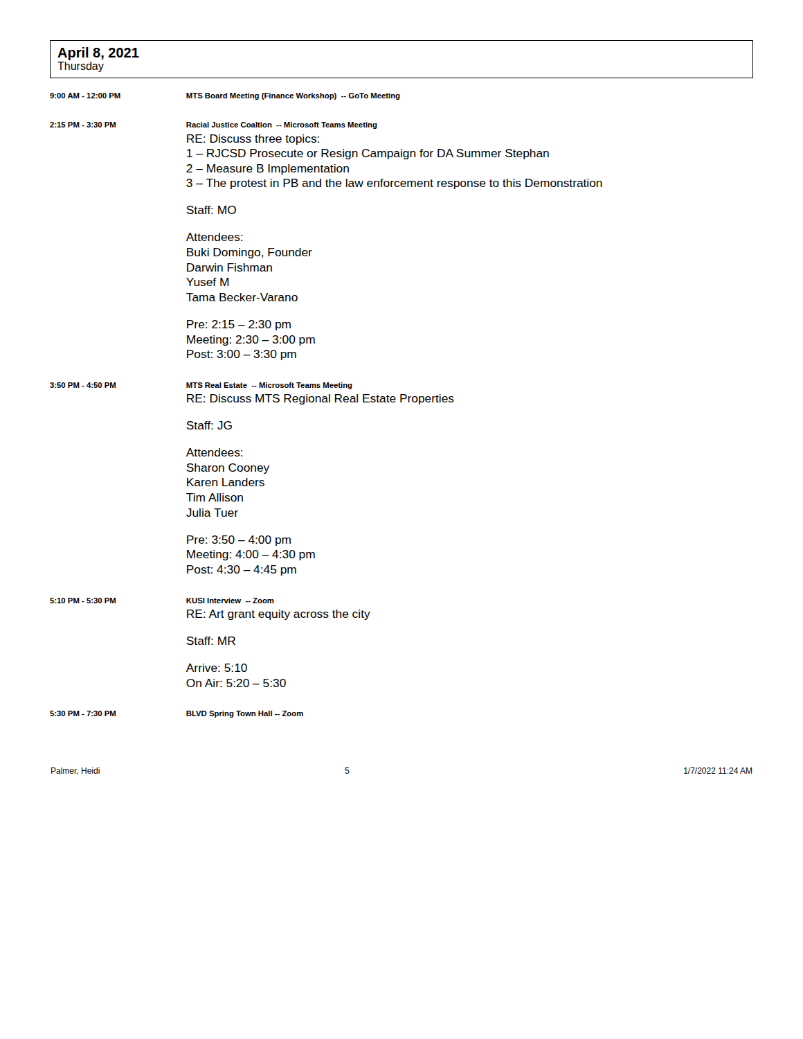April 8, 2021
Thursday
| 9:00 AM - 12:00 PM | MTS Board Meeting (Finance Workshop) -- GoTo Meeting |
| 2:15 PM - 3:30 PM | Racial Justice Coaltion -- Microsoft Teams Meeting RE: Discuss three topics: 1 – RJCSD Prosecute or Resign Campaign for DA Summer Stephan 2 – Measure B Implementation 3 – The protest in PB and the law enforcement response to this Demonstration Staff: MO Attendees: Buki Domingo, Founder Darwin Fishman Yusef M Tama Becker-Varano Pre: 2:15 – 2:30 pm Meeting: 2:30 – 3:00 pm Post: 3:00 – 3:30 pm |
| 3:50 PM - 4:50 PM | MTS Real Estate -- Microsoft Teams Meeting RE: Discuss MTS Regional Real Estate Properties Staff: JG Attendees: Sharon Cooney Karen Landers Tim Allison Julia Tuer Pre: 3:50 – 4:00 pm Meeting: 4:00 – 4:30 pm Post: 4:30 – 4:45 pm |
| 5:10 PM - 5:30 PM | KUSI Interview -- Zoom RE: Art grant equity across the city Staff: MR Arrive: 5:10 On Air: 5:20 – 5:30 |
| 5:30 PM - 7:30 PM | BLVD Spring Town Hall -- Zoom |
| Palmer, Heidi | 5 | 1/7/2022 11:24 AM |